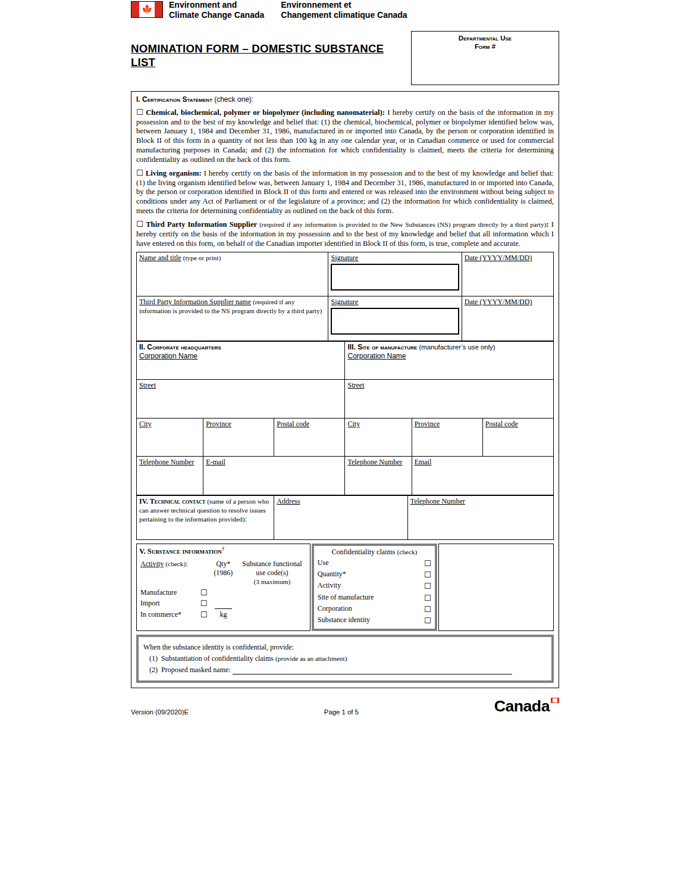🍁
Environment and
Climate Change Canada
Environnement et
Changement climatique Canada
NOMINATION FORM – DOMESTIC SUBSTANCE LIST
Departmental Use
Form #
I. Certification Statement (check one):
☐ Chemical, biochemical, polymer or biopolymer (including nanomaterial): I hereby certify on the basis of the information in my possession and to the best of my knowledge and belief that: (1) the chemical, biochemical, polymer or biopolymer identified below was, between January 1, 1984 and December 31, 1986, manufactured in or imported into Canada, by the person or corporation identified in Block II of this form in a quantity of not less than 100 kg in any one calendar year, or in Canadian commerce or used for commercial manufacturing purposes in Canada; and (2) the information for which confidentiality is claimed, meets the criteria for determining confidentiality as outlined on the back of this form.
☐ Living organism: I hereby certify on the basis of the information in my possession and to the best of my knowledge and belief that: (1) the living organism identified below was, between January 1, 1984 and December 31, 1986, manufactured in or imported into Canada, by the person or corporation identified in Block II of this form and entered or was released into the environment without being subject to conditions under any Act of Parliament or of the legislature of a province; and (2) the information for which confidentiality is claimed, meets the criteria for determining confidentiality as outlined on the back of this form.
☐ Third Party Information Supplier (required if any information is provided to the New Substances (NS) program directly by a third party): I hereby certify on the basis of the information in my possession and to the best of my knowledge and belief that all information which I have entered on this form, on behalf of the Canadian importer identified in Block II of this form, is true, complete and accurate.
| Name and title (type or print) | Signature | Date (YYYY/MM/DD) |
| Third Party Information Supplier name (required if any information is provided to the NS program directly by a third party) | Signature | Date (YYYY/MM/DD) |
| II. Corporate headquarters Corporation Name | III. Site of manufacture (manufacturer’s use only) Corporation Name |
| Street | Street |
| City | Province | Postal code | City | Province | Postal code |
| Telephone Number | E-mail | Telephone Number | Email |
| IV. Technical contact (name of a person who can answer technical question to resolve issues pertaining to the information provided) : | Address | Telephone Number |
V. Substance information†
| Activity (check) : | Qty* (1986) | Substance functional use code(s) (3 maximum) |
| / Manufacture / ☐ / / Import / ☐ / / In commerce* / ☐ / | kg | |
Confidentiality claims (check)
Use☐
Quantity*☐
Activity☐
Site of manufacture☐
Corporation☐
Substance identity☐
When the substance identity is confidential, provide:
(1) Substantiation of confidentiality claims (provide as an attachment)
(2) Proposed masked name:
Version (09/2020)E
Page 1 of 5
Canada